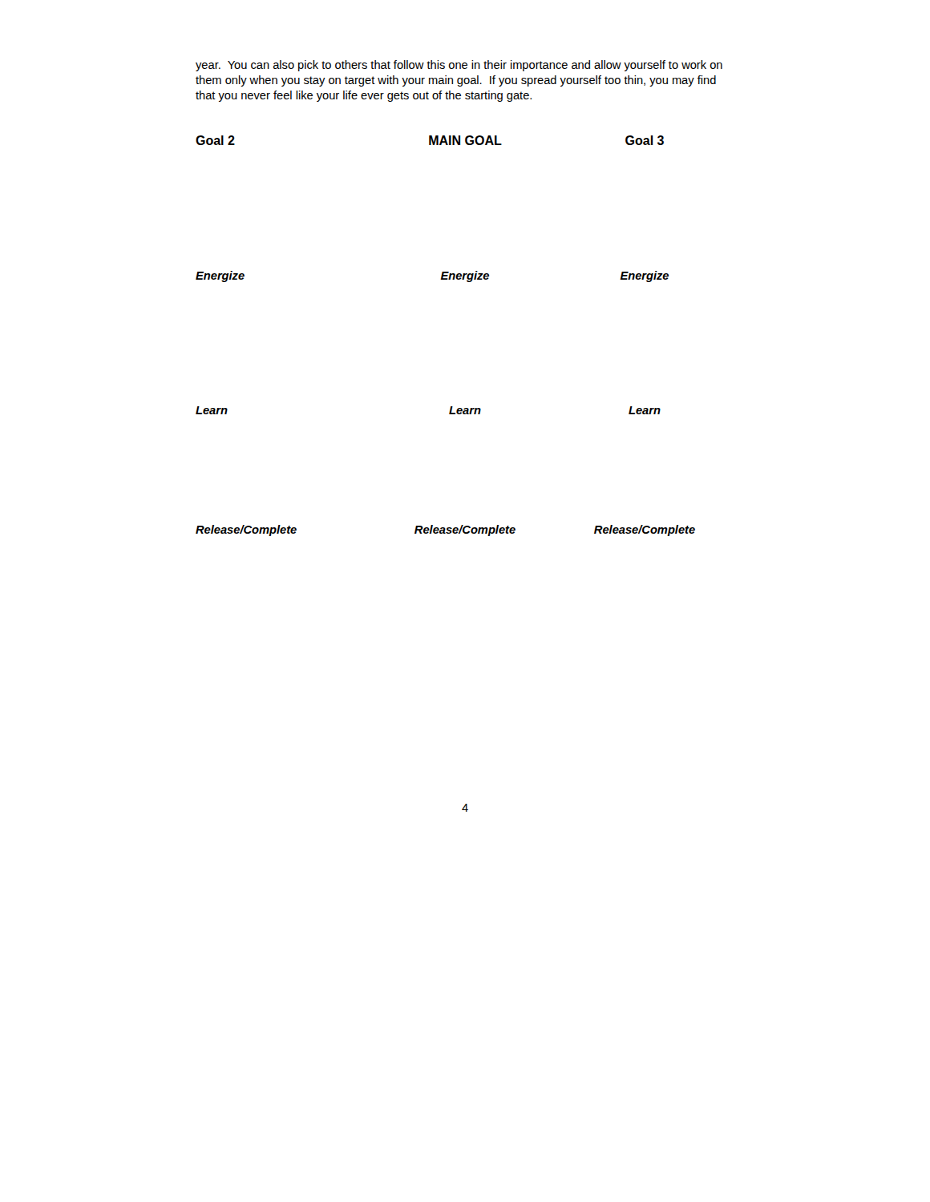year. You can also pick to others that follow this one in their importance and allow yourself to work on them only when you stay on target with your main goal. If you spread yourself too thin, you may find that you never feel like your life ever gets out of the starting gate.
| Goal 2 | MAIN GOAL | Goal 3 |
| Energize | Energize | Energize |
| Learn | Learn | Learn |
| Release/Complete | Release/Complete | Release/Complete |
4